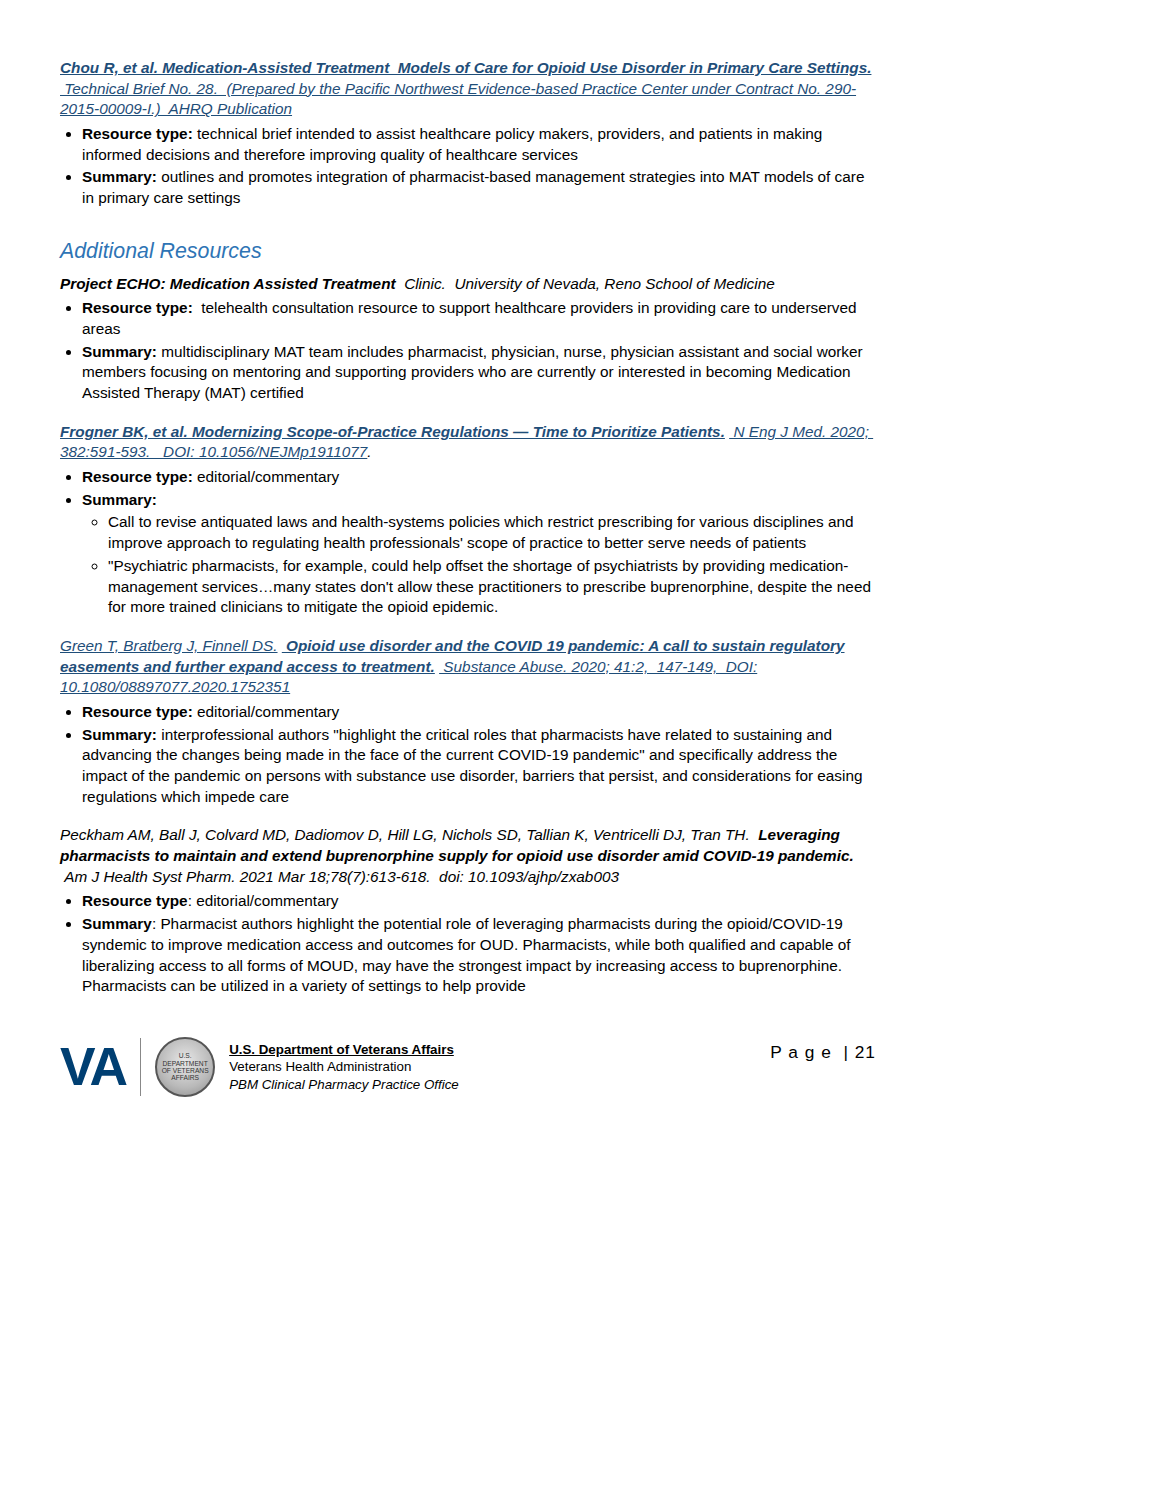Chou R, et al. Medication-Assisted Treatment Models of Care for Opioid Use Disorder in Primary Care Settings. Technical Brief No. 28. (Prepared by the Pacific Northwest Evidence-based Practice Center under Contract No. 290-2015-00009-I.) AHRQ Publication
Resource type: technical brief intended to assist healthcare policy makers, providers, and patients in making informed decisions and therefore improving quality of healthcare services
Summary: outlines and promotes integration of pharmacist-based management strategies into MAT models of care in primary care settings
Additional Resources
Project ECHO: Medication Assisted Treatment Clinic. University of Nevada, Reno School of Medicine
Resource type: telehealth consultation resource to support healthcare providers in providing care to underserved areas
Summary: multidisciplinary MAT team includes pharmacist, physician, nurse, physician assistant and social worker members focusing on mentoring and supporting providers who are currently or interested in becoming Medication Assisted Therapy (MAT) certified
Frogner BK, et al. Modernizing Scope-of-Practice Regulations — Time to Prioritize Patients. N Eng J Med. 2020; 382:591-593. DOI: 10.1056/NEJMp1911077.
Resource type: editorial/commentary
Summary:
Call to revise antiquated laws and health-systems policies which restrict prescribing for various disciplines and improve approach to regulating health professionals' scope of practice to better serve needs of patients
"Psychiatric pharmacists, for example, could help offset the shortage of psychiatrists by providing medication-management services…many states don't allow these practitioners to prescribe buprenorphine, despite the need for more trained clinicians to mitigate the opioid epidemic.
Green T, Bratberg J, Finnell DS. Opioid use disorder and the COVID 19 pandemic: A call to sustain regulatory easements and further expand access to treatment. Substance Abuse. 2020; 41:2, 147-149, DOI: 10.1080/08897077.2020.1752351
Resource type: editorial/commentary
Summary: interprofessional authors "highlight the critical roles that pharmacists have related to sustaining and advancing the changes being made in the face of the current COVID-19 pandemic" and specifically address the impact of the pandemic on persons with substance use disorder, barriers that persist, and considerations for easing regulations which impede care
Peckham AM, Ball J, Colvard MD, Dadiomov D, Hill LG, Nichols SD, Tallian K, Ventricelli DJ, Tran TH. Leveraging pharmacists to maintain and extend buprenorphine supply for opioid use disorder amid COVID-19 pandemic. Am J Health Syst Pharm. 2021 Mar 18;78(7):613-618. doi: 10.1093/ajhp/zxab003
Resource type: editorial/commentary
Summary: Pharmacist authors highlight the potential role of leveraging pharmacists during the opioid/COVID-19 syndemic to improve medication access and outcomes for OUD. Pharmacists, while both qualified and capable of liberalizing access to all forms of MOUD, may have the strongest impact by increasing access to buprenorphine. Pharmacists can be utilized in a variety of settings to help provide
VA
U.S.
DEPARTMENT
OF VETERANS
AFFAIRS
U.S. Department of Veterans Affairs
Veterans Health Administration
PBM Clinical Pharmacy Practice Office
P a g e | 21